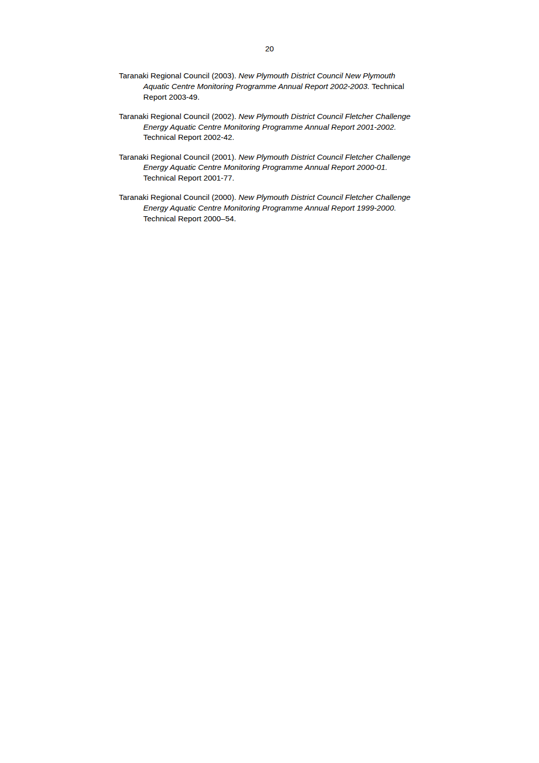20
Taranaki Regional Council (2003). New Plymouth District Council New Plymouth Aquatic Centre Monitoring Programme Annual Report 2002-2003. Technical Report 2003-49.
Taranaki Regional Council (2002). New Plymouth District Council Fletcher Challenge Energy Aquatic Centre Monitoring Programme Annual Report 2001-2002. Technical Report 2002-42.
Taranaki Regional Council (2001). New Plymouth District Council Fletcher Challenge Energy Aquatic Centre Monitoring Programme Annual Report 2000-01. Technical Report 2001-77.
Taranaki Regional Council (2000). New Plymouth District Council Fletcher Challenge Energy Aquatic Centre Monitoring Programme Annual Report 1999-2000. Technical Report 2000–54.